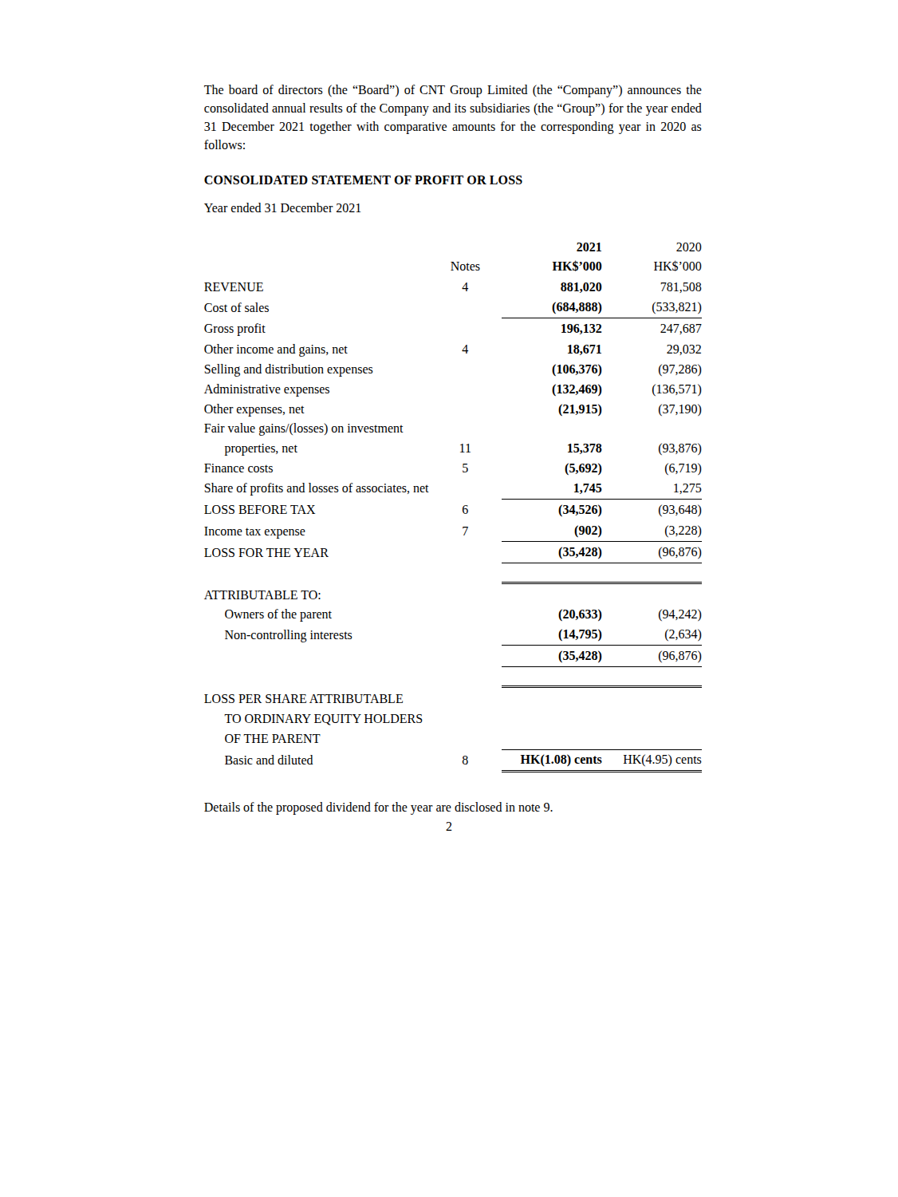The board of directors (the “Board”) of CNT Group Limited (the “Company”) announces the consolidated annual results of the Company and its subsidiaries (the “Group”) for the year ended 31 December 2021 together with comparative amounts for the corresponding year in 2020 as follows:
CONSOLIDATED STATEMENT OF PROFIT OR LOSS
Year ended 31 December 2021
| | | 2021 | 2020 |
| | Notes | HK$’000 | HK$’000 |
| REVENUE | 4 | 881,020 | 781,508 |
| Cost of sales | | (684,888) | (533,821) |
| Gross profit | | 196,132 | 247,687 |
| Other income and gains, net | 4 | 18,671 | 29,032 |
| Selling and distribution expenses | | (106,376) | (97,286) |
| Administrative expenses | | (132,469) | (136,571) |
| Other expenses, net | | (21,915) | (37,190) |
| Fair value gains/(losses) on investment | | | |
| properties, net | 11 | 15,378 | (93,876) |
| Finance costs | 5 | (5,692) | (6,719) |
| Share of profits and losses of associates, net | | 1,745 | 1,275 |
| LOSS BEFORE TAX | 6 | (34,526) | (93,648) |
| Income tax expense | 7 | (902) | (3,228) |
| LOSS FOR THE YEAR | | (35,428) | (96,876) |
| ATTRIBUTABLE TO: | | | |
| Owners of the parent | | (20,633) | (94,242) |
| Non-controlling interests | | (14,795) | (2,634) |
| | | (35,428) | (96,876) |
| LOSS PER SHARE ATTRIBUTABLE | | | |
| TO ORDINARY EQUITY HOLDERS | | | |
| OF THE PARENT | | | |
| Basic and diluted | 8 | HK(1.08) cents | HK(4.95) cents |
Details of the proposed dividend for the year are disclosed in note 9.
2